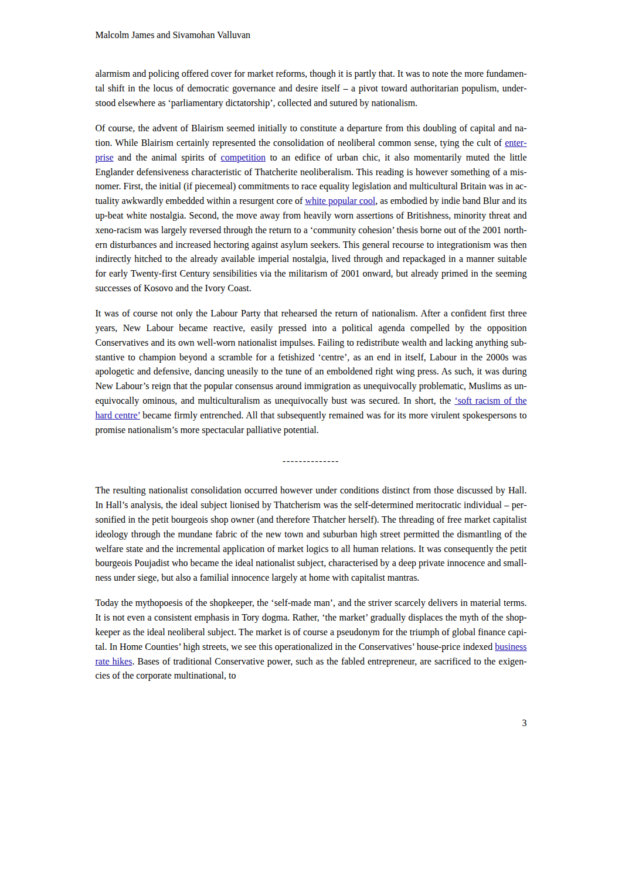Malcolm James and Sivamohan Valluvan
alarmism and policing offered cover for market reforms, though it is partly that. It was to note the more fundamental shift in the locus of democratic governance and desire itself – a pivot toward authoritarian populism, understood elsewhere as ‘parliamentary dictatorship’, collected and sutured by nationalism.
Of course, the advent of Blairism seemed initially to constitute a departure from this doubling of capital and nation. While Blairism certainly represented the consolidation of neoliberal common sense, tying the cult of enterprise and the animal spirits of competition to an edifice of urban chic, it also momentarily muted the little Englander defensiveness characteristic of Thatcherite neoliberalism. This reading is however something of a misnomer. First, the initial (if piecemeal) commitments to race equality legislation and multicultural Britain was in actuality awkwardly embedded within a resurgent core of white popular cool, as embodied by indie band Blur and its up-beat white nostalgia. Second, the move away from heavily worn assertions of Britishness, minority threat and xeno-racism was largely reversed through the return to a ‘community cohesion’ thesis borne out of the 2001 northern disturbances and increased hectoring against asylum seekers. This general recourse to integrationism was then indirectly hitched to the already available imperial nostalgia, lived through and repackaged in a manner suitable for early Twenty-first Century sensibilities via the militarism of 2001 onward, but already primed in the seeming successes of Kosovo and the Ivory Coast.
It was of course not only the Labour Party that rehearsed the return of nationalism. After a confident first three years, New Labour became reactive, easily pressed into a political agenda compelled by the opposition Conservatives and its own well-worn nationalist impulses. Failing to redistribute wealth and lacking anything substantive to champion beyond a scramble for a fetishized ‘centre’, as an end in itself, Labour in the 2000s was apologetic and defensive, dancing uneasily to the tune of an emboldened right wing press. As such, it was during New Labour’s reign that the popular consensus around immigration as unequivocally problematic, Muslims as unequivocally ominous, and multiculturalism as unequivocally bust was secured. In short, the ‘soft racism of the hard centre’ became firmly entrenched. All that subsequently remained was for its more virulent spokespersons to promise nationalism’s more spectacular palliative potential.
--------------
The resulting nationalist consolidation occurred however under conditions distinct from those discussed by Hall. In Hall’s analysis, the ideal subject lionised by Thatcherism was the self-determined meritocratic individual – personified in the petit bourgeois shop owner (and therefore Thatcher herself). The threading of free market capitalist ideology through the mundane fabric of the new town and suburban high street permitted the dismantling of the welfare state and the incremental application of market logics to all human relations. It was consequently the petit bourgeois Poujadist who became the ideal nationalist subject, characterised by a deep private innocence and smallness under siege, but also a familial innocence largely at home with capitalist mantras.
Today the mythopoesis of the shopkeeper, the ‘self-made man’, and the striver scarcely delivers in material terms. It is not even a consistent emphasis in Tory dogma. Rather, ‘the market’ gradually displaces the myth of the shopkeeper as the ideal neoliberal subject. The market is of course a pseudonym for the triumph of global finance capital. In Home Counties’ high streets, we see this operationalized in the Conservatives’ house-price indexed business rate hikes. Bases of traditional Conservative power, such as the fabled entrepreneur, are sacrificed to the exigencies of the corporate multinational, to
3